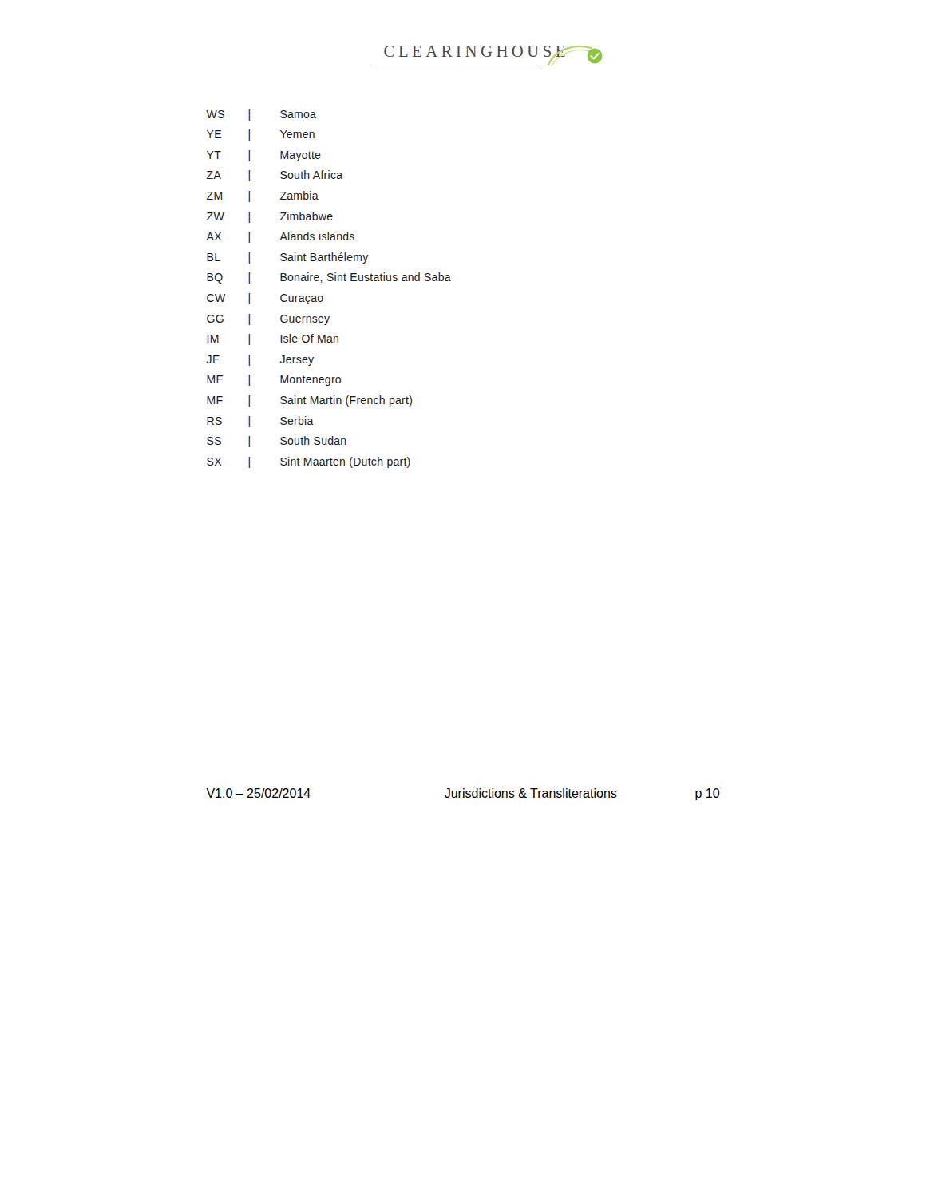CLEARINGHOUSE
| WS | / | Samoa |
| YE | / | Yemen |
| YT | / | Mayotte |
| ZA | / | South Africa |
| ZM | / | Zambia |
| ZW | / | Zimbabwe |
| AX | / | Alands islands |
| BL | / | Saint Barthélemy |
| BQ | / | Bonaire, Sint Eustatius and Saba |
| CW | / | Curaçao |
| GG | / | Guernsey |
| IM | / | Isle Of Man |
| JE | / | Jersey |
| ME | / | Montenegro |
| MF | / | Saint Martin (French part) |
| RS | / | Serbia |
| SS | / | South Sudan |
| SX | / | Sint Maarten (Dutch part) |
| V1.0 – 25/02/2014 | Jurisdictions & Transliterations | p 10 |